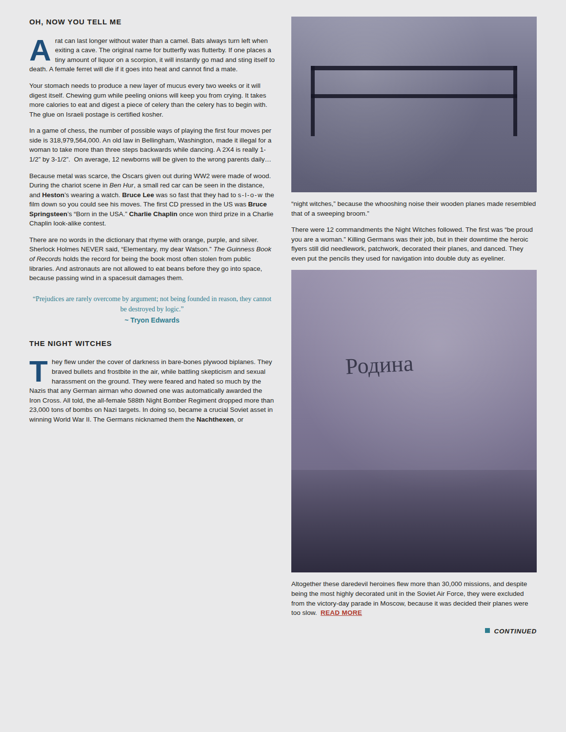Oh, Now You Tell Me
A rat can last longer without water than a camel. Bats always turn left when exiting a cave. The original name for butterfly was flutterby. If one places a tiny amount of liquor on a scorpion, it will instantly go mad and sting itself to death. A female ferret will die if it goes into heat and cannot find a mate.
Your stomach needs to produce a new layer of mucus every two weeks or it will digest itself. Chewing gum while peeling onions will keep you from crying. It takes more calories to eat and digest a piece of celery than the celery has to begin with. The glue on Israeli postage is certified kosher.
In a game of chess, the number of possible ways of playing the first four moves per side is 318,979,564,000. An old law in Bellingham, Washington, made it illegal for a woman to take more than three steps backwards while dancing. A 2X4 is really 1-1/2” by 3-1/2”. On average, 12 newborns will be given to the wrong parents daily…
Because metal was scarce, the Oscars given out during WW2 were made of wood. During the chariot scene in Ben Hur, a small red car can be seen in the distance, and Heston’s wearing a watch. Bruce Lee was so fast that they had to s-l-o-w the film down so you could see his moves. The first CD pressed in the US was Bruce Springsteen’s “Born in the USA.” Charlie Chaplin once won third prize in a Charlie Chaplin look-alike contest.
There are no words in the dictionary that rhyme with orange, purple, and silver. Sherlock Holmes NEVER said, “Elementary, my dear Watson.” The Guinness Book of Records holds the record for being the book most often stolen from public libraries. And astronauts are not allowed to eat beans before they go into space, because passing wind in a spacesuit damages them.
“Prejudices are rarely overcome by argument; not being founded in reason, they cannot be destroyed by logic.” ~ Tryon Edwards
The Night Witches
They flew under the cover of darkness in bare-bones plywood biplanes. They braved bullets and frostbite in the air, while battling skepticism and sexual harassment on the ground. They were feared and hated so much by the Nazis that any German airman who downed one was automatically awarded the Iron Cross. All told, the all-female 588th Night Bomber Regiment dropped more than 23,000 tons of bombs on Nazi targets. In doing so, became a crucial Soviet asset in winning World War II. The Germans nicknamed them the Nachthexen, or
“night witches,” because the whooshing noise their wooden planes made resembled that of a sweeping broom.”
There were 12 commandments the Night Witches followed. The first was “be proud you are a woman.” Killing Germans was their job, but in their downtime the heroic flyers still did needlework, patchwork, decorated their planes, and danced. They even put the pencils they used for navigation into double duty as eyeliner.
Altogether these daredevil heroines flew more than 30,000 missions, and despite being the most highly decorated unit in the Soviet Air Force, they were excluded from the victory-day parade in Moscow, because it was decided their planes were too slow. READ MORE
CONTINUED